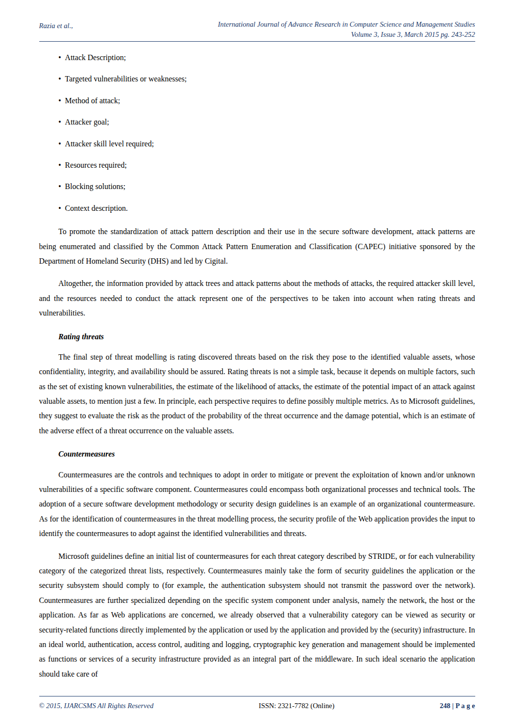Razia et al.,
International Journal of Advance Research in Computer Science and Management Studies
Volume 3, Issue 3, March 2015 pg. 243-252
Attack Description;
Targeted vulnerabilities or weaknesses;
Method of attack;
Attacker goal;
Attacker skill level required;
Resources required;
Blocking solutions;
Context description.
To promote the standardization of attack pattern description and their use in the secure software development, attack patterns are being enumerated and classified by the Common Attack Pattern Enumeration and Classification (CAPEC) initiative sponsored by the Department of Homeland Security (DHS) and led by Cigital.
Altogether, the information provided by attack trees and attack patterns about the methods of attacks, the required attacker skill level, and the resources needed to conduct the attack represent one of the perspectives to be taken into account when rating threats and vulnerabilities.
Rating threats
The final step of threat modelling is rating discovered threats based on the risk they pose to the identified valuable assets, whose confidentiality, integrity, and availability should be assured. Rating threats is not a simple task, because it depends on multiple factors, such as the set of existing known vulnerabilities, the estimate of the likelihood of attacks, the estimate of the potential impact of an attack against valuable assets, to mention just a few. In principle, each perspective requires to define possibly multiple metrics. As to Microsoft guidelines, they suggest to evaluate the risk as the product of the probability of the threat occurrence and the damage potential, which is an estimate of the adverse effect of a threat occurrence on the valuable assets.
Countermeasures
Countermeasures are the controls and techniques to adopt in order to mitigate or prevent the exploitation of known and/or unknown vulnerabilities of a specific software component. Countermeasures could encompass both organizational processes and technical tools. The adoption of a secure software development methodology or security design guidelines is an example of an organizational countermeasure. As for the identification of countermeasures in the threat modelling process, the security profile of the Web application provides the input to identify the countermeasures to adopt against the identified vulnerabilities and threats.
Microsoft guidelines define an initial list of countermeasures for each threat category described by STRIDE, or for each vulnerability category of the categorized threat lists, respectively. Countermeasures mainly take the form of security guidelines the application or the security subsystem should comply to (for example, the authentication subsystem should not transmit the password over the network). Countermeasures are further specialized depending on the specific system component under analysis, namely the network, the host or the application. As far as Web applications are concerned, we already observed that a vulnerability category can be viewed as security or security-related functions directly implemented by the application or used by the application and provided by the (security) infrastructure. In an ideal world, authentication, access control, auditing and logging, cryptographic key generation and management should be implemented as functions or services of a security infrastructure provided as an integral part of the middleware. In such ideal scenario the application should take care of
© 2015, IJARCSMS All Rights Reserved
ISSN: 2321-7782 (Online)
248 | P a g e